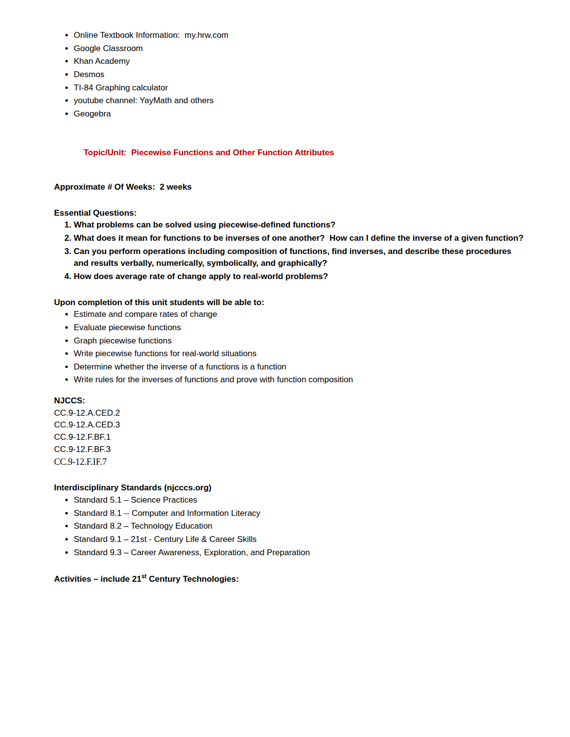Online Textbook Information: my.hrw.com
Google Classroom
Khan Academy
Desmos
TI-84 Graphing calculator
youtube channel: YayMath and others
Geogebra
Topic/Unit: Piecewise Functions and Other Function Attributes
Approximate # Of Weeks: 2 weeks
Essential Questions:
What problems can be solved using piecewise-defined functions?
What does it mean for functions to be inverses of one another? How can I define the inverse of a given function?
Can you perform operations including composition of functions, find inverses, and describe these procedures and results verbally, numerically, symbolically, and graphically?
How does average rate of change apply to real-world problems?
Upon completion of this unit students will be able to:
Estimate and compare rates of change
Evaluate piecewise functions
Graph piecewise functions
Write piecewise functions for real-world situations
Determine whether the inverse of a functions is a function
Write rules for the inverses of functions and prove with function composition
NJCCS:
CC.9-12.A.CED.2
CC.9-12.A.CED.3
CC.9-12.F.BF.1
CC.9-12.F.BF.3
CC.9-12.F.IF.7
Interdisciplinary Standards (njcccs.org)
Standard 5.1 – Science Practices
Standard 8.1 -- Computer and Information Literacy
Standard 8.2 – Technology Education
Standard 9.1 – 21st - Century Life & Career Skills
Standard 9.3 – Career Awareness, Exploration, and Preparation
Activities – include 21st Century Technologies: